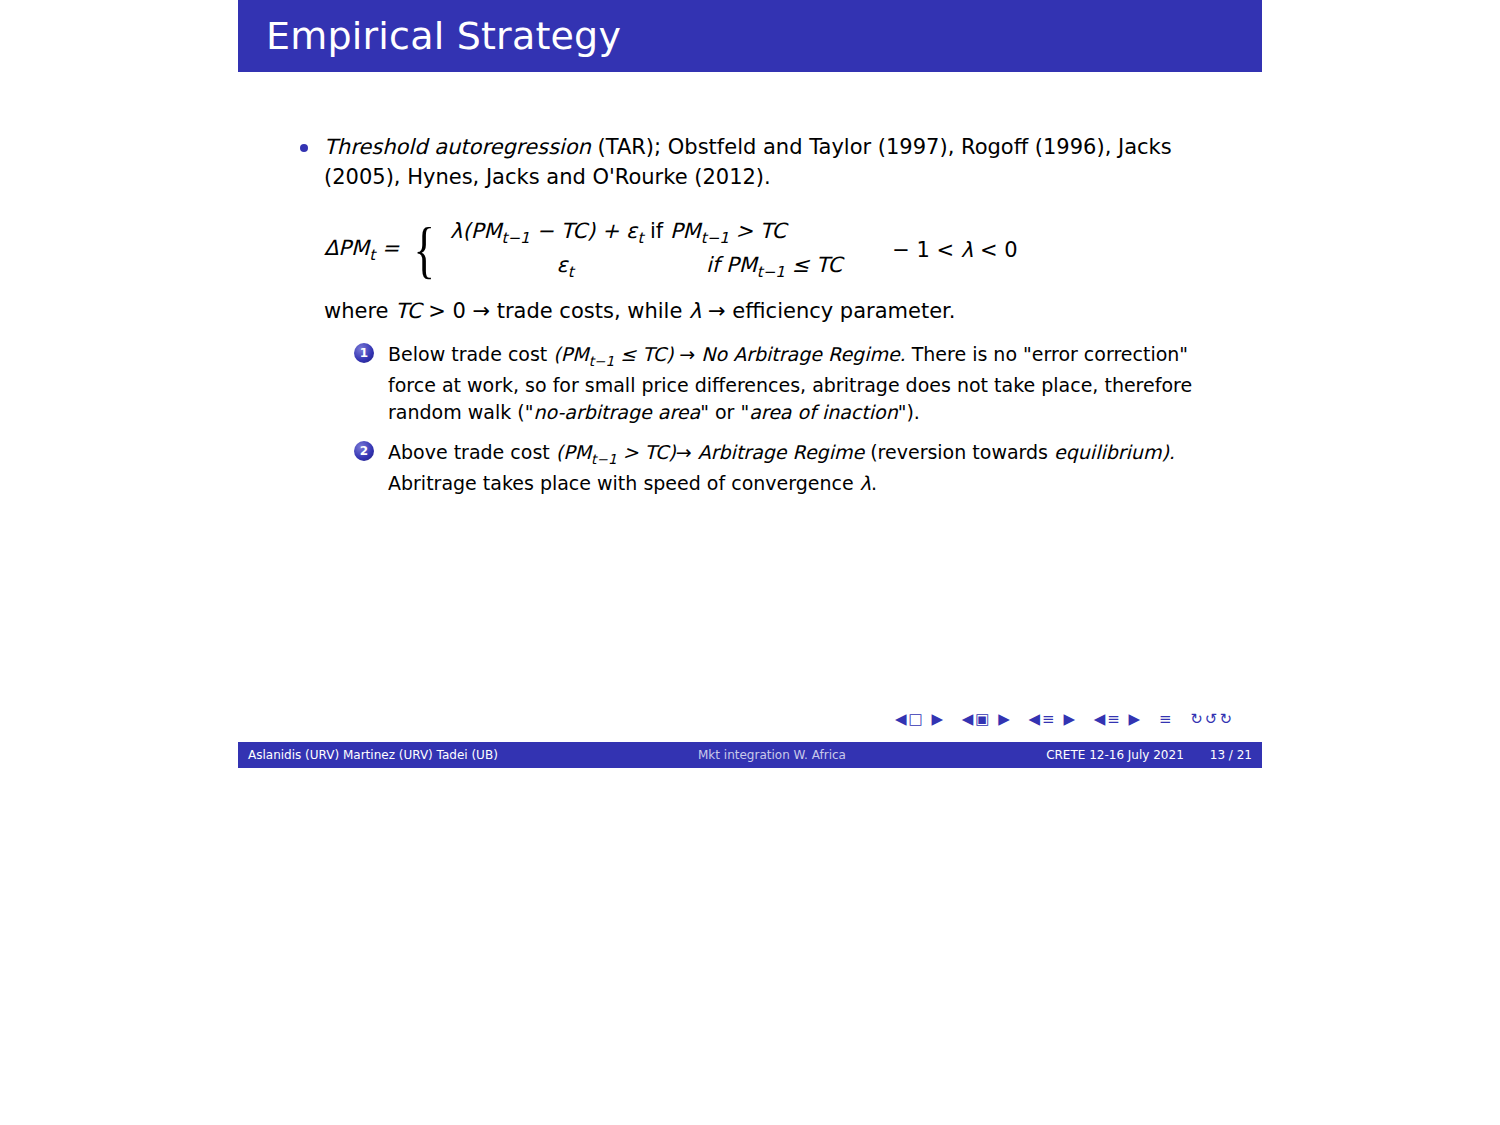Empirical Strategy
Threshold autoregression (TAR); Obstfeld and Taylor (1997), Rogoff (1996), Jacks (2005), Hynes, Jacks and O'Rourke (2012).
ΔPMt = { λ(PMt−1 − TC) + εt if PMt−1 > TC εt if PMt−1 ≤ TC − 1 < λ < 0
where TC > 0 → trade costs, while λ → efficiency parameter.
Below trade cost (PMt−1 ≤ TC) → No Arbitrage Regime. There is no "error correction" force at work, so for small price differences, abritrage does not take place, therefore random walk ("no-arbitrage area" or "area of inaction").
Above trade cost (PMt−1 > TC)→ Arbitrage Regime (reversion towards equilibrium). Abritrage takes place with speed of convergence λ.
◀□ ▶ ◀▣ ▶ ◀≡ ▶ ◀≡ ▶ ≡ ↻↺↻
Aslanidis (URV) Martinez (URV) Tadei (UB)
Mkt integration W. Africa
CRETE 12-16 July 202113 / 21